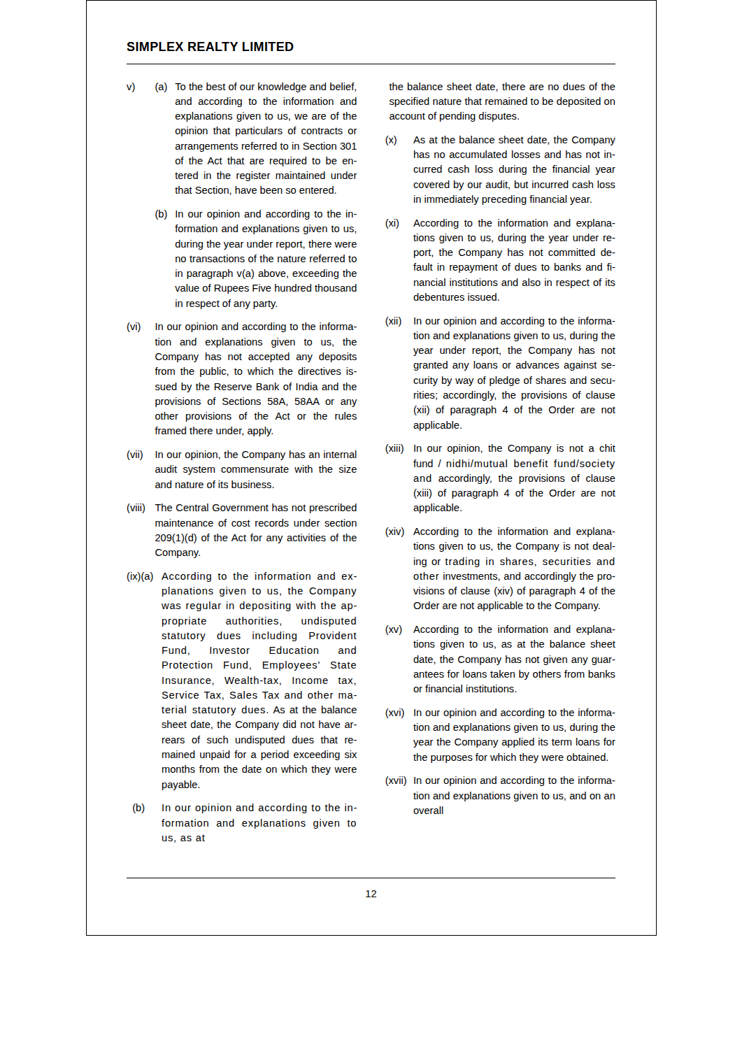SIMPLEX REALTY LIMITED
v) (a) To the best of our knowledge and belief, and according to the information and explanations given to us, we are of the opinion that particulars of contracts or arrangements referred to in Section 301 of the Act that are required to be entered in the register maintained under that Section, have been so entered. (b) In our opinion and according to the information and explanations given to us, during the year under report, there were no transactions of the nature referred to in paragraph v(a) above, exceeding the value of Rupees Five hundred thousand in respect of any party.
(vi) In our opinion and according to the information and explanations given to us, the Company has not accepted any deposits from the public, to which the directives issued by the Reserve Bank of India and the provisions of Sections 58A, 58AA or any other provisions of the Act or the rules framed there under, apply.
(vii) In our opinion, the Company has an internal audit system commensurate with the size and nature of its business.
(viii) The Central Government has not prescribed maintenance of cost records under section 209(1)(d) of the Act for any activities of the Company.
(ix)(a) According to the information and explanations given to us, the Company was regular in depositing with the appropriate authorities, undisputed statutory dues including Provident Fund, Investor Education and Protection Fund, Employees' State Insurance, Wealth-tax, Income tax, Service Tax, Sales Tax and other material statutory dues. As at the balance sheet date, the Company did not have arrears of such undisputed dues that remained unpaid for a period exceeding six months from the date on which they were payable.
(b) In our opinion and according to the information and explanations given to us, as at
the balance sheet date, there are no dues of the specified nature that remained to be deposited on account of pending disputes.
(x) As at the balance sheet date, the Company has no accumulated losses and has not incurred cash loss during the financial year covered by our audit, but incurred cash loss in immediately preceding financial year.
(xi) According to the information and explanations given to us, during the year under report, the Company has not committed default in repayment of dues to banks and financial institutions and also in respect of its debentures issued.
(xii) In our opinion and according to the information and explanations given to us, during the year under report, the Company has not granted any loans or advances against security by way of pledge of shares and securities; accordingly, the provisions of clause (xii) of paragraph 4 of the Order are not applicable.
(xiii) In our opinion, the Company is not a chit fund / nidhi/mutual benefit fund/society and accordingly, the provisions of clause (xiii) of paragraph 4 of the Order are not applicable.
(xiv) According to the information and explanations given to us, the Company is not dealing or trading in shares, securities and other investments, and accordingly the provisions of clause (xiv) of paragraph 4 of the Order are not applicable to the Company.
(xv) According to the information and explanations given to us, as at the balance sheet date, the Company has not given any guarantees for loans taken by others from banks or financial institutions.
(xvi) In our opinion and according to the information and explanations given to us, during the year the Company applied its term loans for the purposes for which they were obtained.
(xvii) In our opinion and according to the information and explanations given to us, and on an overall
12